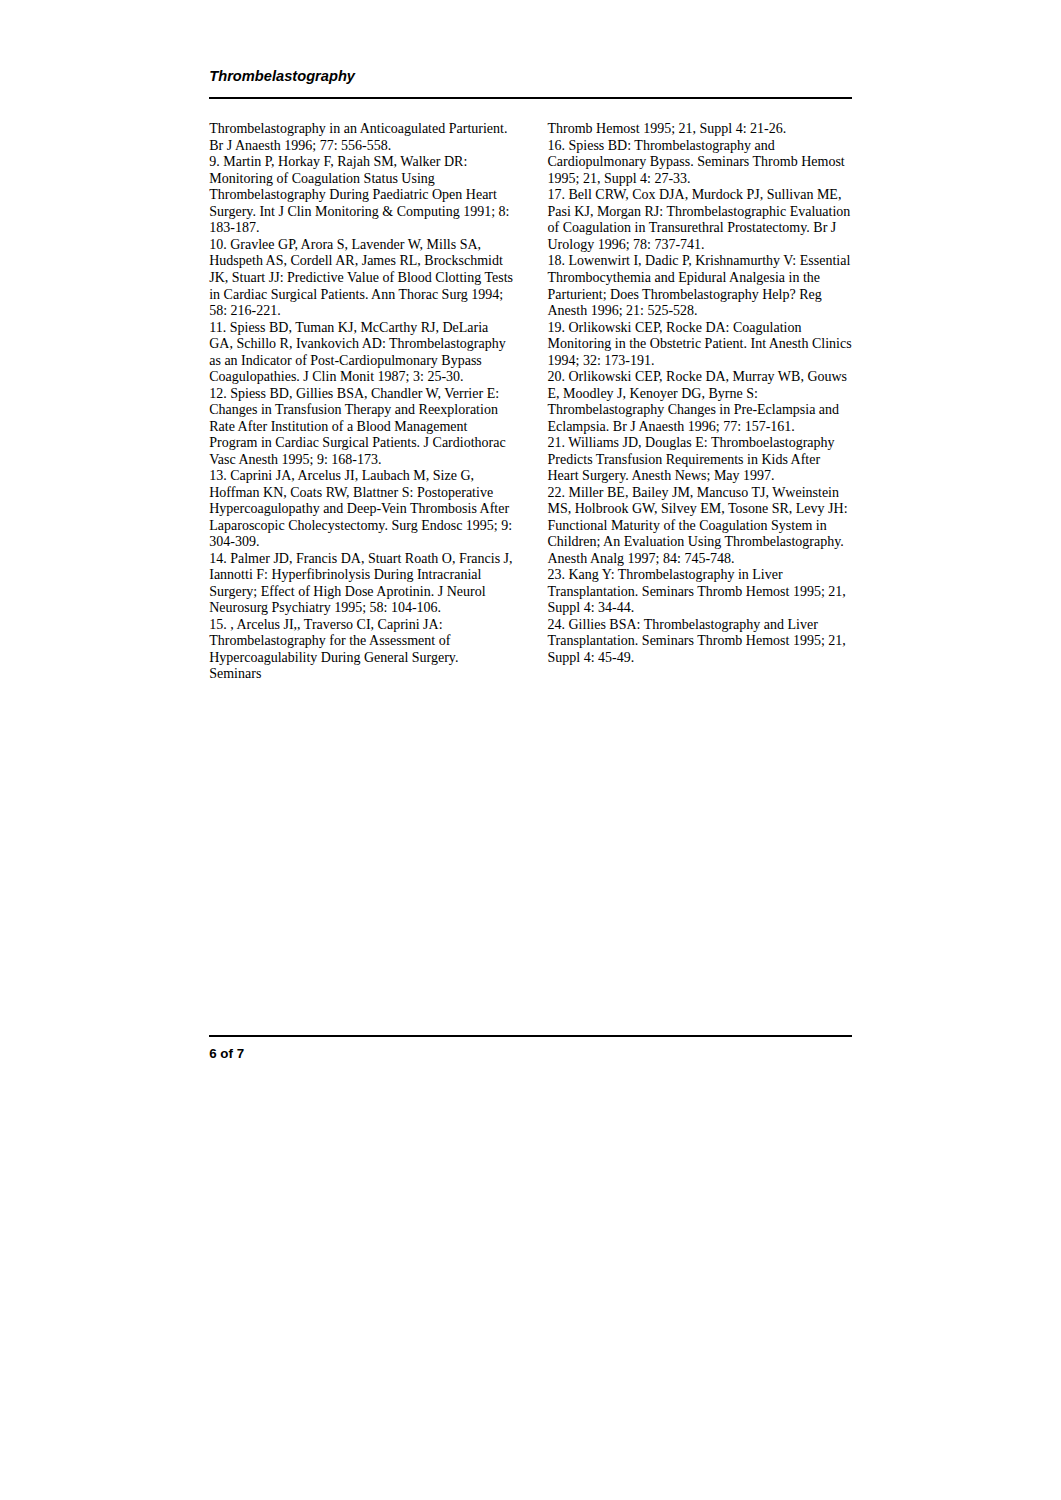Thrombelastography
Thrombelastography in an Anticoagulated Parturient. Br J Anaesth 1996; 77: 556-558.
9. Martin P, Horkay F, Rajah SM, Walker DR: Monitoring of Coagulation Status Using Thrombelastography During Paediatric Open Heart Surgery. Int J Clin Monitoring & Computing 1991; 8: 183-187.
10. Gravlee GP, Arora S, Lavender W, Mills SA, Hudspeth AS, Cordell AR, James RL, Brockschmidt JK, Stuart JJ: Predictive Value of Blood Clotting Tests in Cardiac Surgical Patients. Ann Thorac Surg 1994; 58: 216-221.
11. Spiess BD, Tuman KJ, McCarthy RJ, DeLaria GA, Schillo R, Ivankovich AD: Thrombelastography as an Indicator of Post-Cardiopulmonary Bypass Coagulopathies. J Clin Monit 1987; 3: 25-30.
12. Spiess BD, Gillies BSA, Chandler W, Verrier E: Changes in Transfusion Therapy and Reexploration Rate After Institution of a Blood Management Program in Cardiac Surgical Patients. J Cardiothorac Vasc Anesth 1995; 9: 168-173.
13. Caprini JA, Arcelus JI, Laubach M, Size G, Hoffman KN, Coats RW, Blattner S: Postoperative Hypercoagulopathy and Deep-Vein Thrombosis After Laparoscopic Cholecystectomy. Surg Endosc 1995; 9: 304-309.
14. Palmer JD, Francis DA, Stuart Roath O, Francis J, Iannotti F: Hyperfibrinolysis During Intracranial Surgery; Effect of High Dose Aprotinin. J Neurol Neurosurg Psychiatry 1995; 58: 104-106.
15. , Arcelus JI,, Traverso CI, Caprini JA: Thrombelastography for the Assessment of Hypercoagulability During General Surgery. Seminars
Thromb Hemost 1995; 21, Suppl 4: 21-26.
16. Spiess BD: Thrombelastography and Cardiopulmonary Bypass. Seminars Thromb Hemost 1995; 21, Suppl 4: 27-33.
17. Bell CRW, Cox DJA, Murdock PJ, Sullivan ME, Pasi KJ, Morgan RJ: Thrombelastographic Evaluation of Coagulation in Transurethral Prostatectomy. Br J Urology 1996; 78: 737-741.
18. Lowenwirt I, Dadic P, Krishnamurthy V: Essential Thrombocythemia and Epidural Analgesia in the Parturient; Does Thrombelastography Help? Reg Anesth 1996; 21: 525-528.
19. Orlikowski CEP, Rocke DA: Coagulation Monitoring in the Obstetric Patient. Int Anesth Clinics 1994; 32: 173-191.
20. Orlikowski CEP, Rocke DA, Murray WB, Gouws E, Moodley J, Kenoyer DG, Byrne S: Thrombelastography Changes in Pre-Eclampsia and Eclampsia. Br J Anaesth 1996; 77: 157-161.
21. Williams JD, Douglas E: Thromboelastography Predicts Transfusion Requirements in Kids After Heart Surgery. Anesth News; May 1997.
22. Miller BE, Bailey JM, Mancuso TJ, Wweinstein MS, Holbrook GW, Silvey EM, Tosone SR, Levy JH: Functional Maturity of the Coagulation System in Children; An Evaluation Using Thrombelastography. Anesth Analg 1997; 84: 745-748.
23. Kang Y: Thrombelastography in Liver Transplantation. Seminars Thromb Hemost 1995; 21, Suppl 4: 34-44.
24. Gillies BSA: Thrombelastography and Liver Transplantation. Seminars Thromb Hemost 1995; 21, Suppl 4: 45-49.
6 of 7